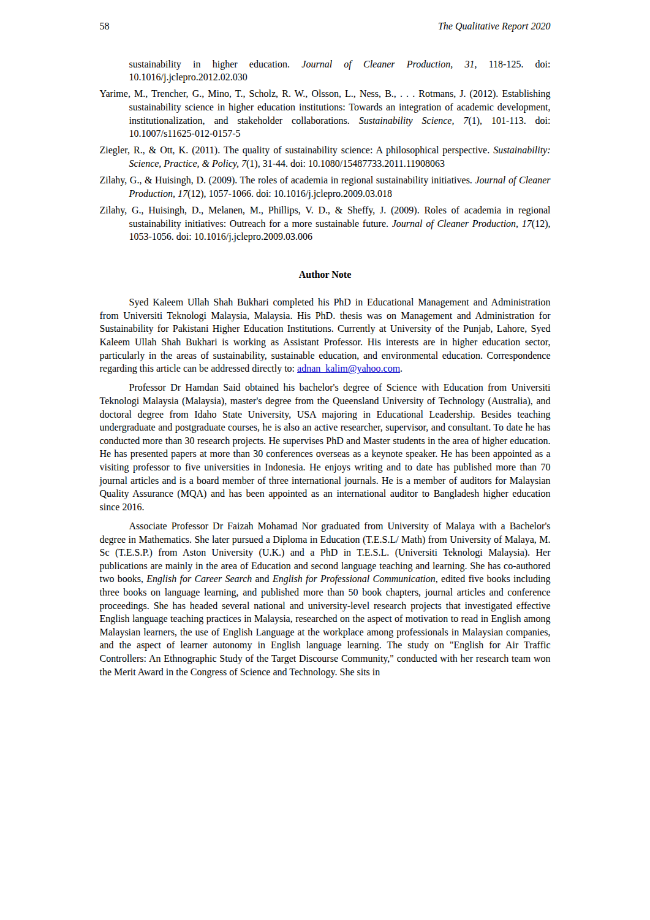58 The Qualitative Report 2020
sustainability in higher education. Journal of Cleaner Production, 31, 118-125. doi: 10.1016/j.jclepro.2012.02.030
Yarime, M., Trencher, G., Mino, T., Scholz, R. W., Olsson, L., Ness, B., . . . Rotmans, J. (2012). Establishing sustainability science in higher education institutions: Towards an integration of academic development, institutionalization, and stakeholder collaborations. Sustainability Science, 7(1), 101-113. doi: 10.1007/s11625-012-0157-5
Ziegler, R., & Ott, K. (2011). The quality of sustainability science: A philosophical perspective. Sustainability: Science, Practice, & Policy, 7(1), 31-44. doi: 10.1080/15487733.2011.11908063
Zilahy, G., & Huisingh, D. (2009). The roles of academia in regional sustainability initiatives. Journal of Cleaner Production, 17(12), 1057-1066. doi: 10.1016/j.jclepro.2009.03.018
Zilahy, G., Huisingh, D., Melanen, M., Phillips, V. D., & Sheffy, J. (2009). Roles of academia in regional sustainability initiatives: Outreach for a more sustainable future. Journal of Cleaner Production, 17(12), 1053-1056. doi: 10.1016/j.jclepro.2009.03.006
Author Note
Syed Kaleem Ullah Shah Bukhari completed his PhD in Educational Management and Administration from Universiti Teknologi Malaysia, Malaysia. His PhD. thesis was on Management and Administration for Sustainability for Pakistani Higher Education Institutions. Currently at University of the Punjab, Lahore, Syed Kaleem Ullah Shah Bukhari is working as Assistant Professor. His interests are in higher education sector, particularly in the areas of sustainability, sustainable education, and environmental education. Correspondence regarding this article can be addressed directly to: adnan_kalim@yahoo.com.
Professor Dr Hamdan Said obtained his bachelor's degree of Science with Education from Universiti Teknologi Malaysia (Malaysia), master's degree from the Queensland University of Technology (Australia), and doctoral degree from Idaho State University, USA majoring in Educational Leadership. Besides teaching undergraduate and postgraduate courses, he is also an active researcher, supervisor, and consultant. To date he has conducted more than 30 research projects. He supervises PhD and Master students in the area of higher education. He has presented papers at more than 30 conferences overseas as a keynote speaker. He has been appointed as a visiting professor to five universities in Indonesia. He enjoys writing and to date has published more than 70 journal articles and is a board member of three international journals. He is a member of auditors for Malaysian Quality Assurance (MQA) and has been appointed as an international auditor to Bangladesh higher education since 2016.
Associate Professor Dr Faizah Mohamad Nor graduated from University of Malaya with a Bachelor's degree in Mathematics. She later pursued a Diploma in Education (T.E.S.L/ Math) from University of Malaya, M. Sc (T.E.S.P.) from Aston University (U.K.) and a PhD in T.E.S.L. (Universiti Teknologi Malaysia). Her publications are mainly in the area of Education and second language teaching and learning. She has co-authored two books, English for Career Search and English for Professional Communication, edited five books including three books on language learning, and published more than 50 book chapters, journal articles and conference proceedings. She has headed several national and university-level research projects that investigated effective English language teaching practices in Malaysia, researched on the aspect of motivation to read in English among Malaysian learners, the use of English Language at the workplace among professionals in Malaysian companies, and the aspect of learner autonomy in English language learning. The study on "English for Air Traffic Controllers: An Ethnographic Study of the Target Discourse Community," conducted with her research team won the Merit Award in the Congress of Science and Technology. She sits in